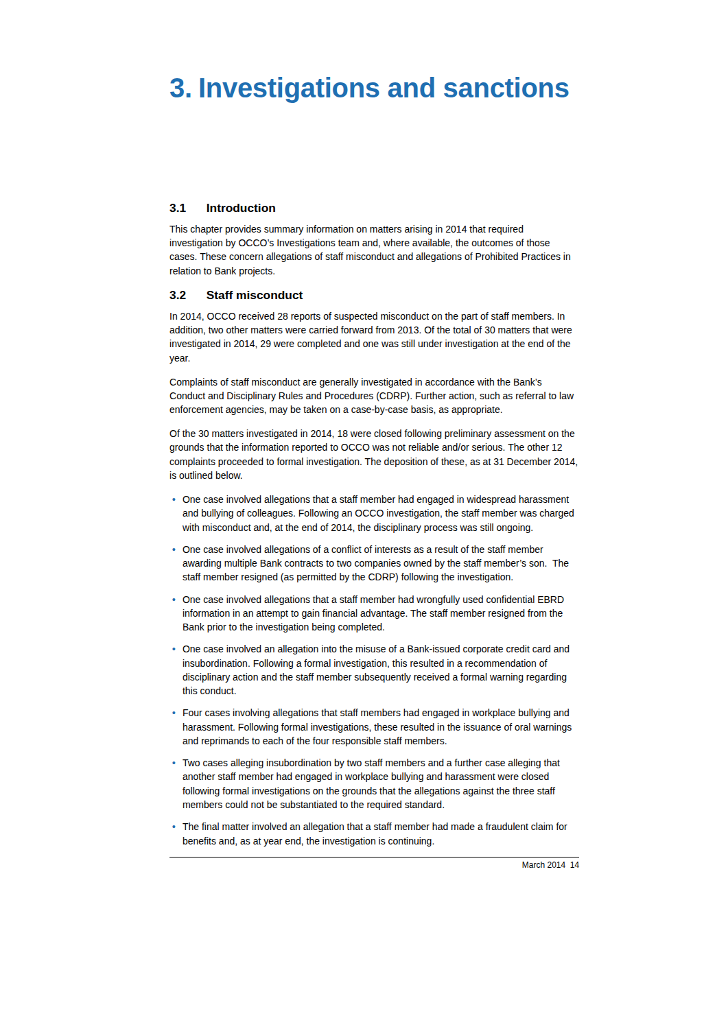3. Investigations and sanctions
3.1 Introduction
This chapter provides summary information on matters arising in 2014 that required investigation by OCCO’s Investigations team and, where available, the outcomes of those cases. These concern allegations of staff misconduct and allegations of Prohibited Practices in relation to Bank projects.
3.2 Staff misconduct
In 2014, OCCO received 28 reports of suspected misconduct on the part of staff members. In addition, two other matters were carried forward from 2013. Of the total of 30 matters that were investigated in 2014, 29 were completed and one was still under investigation at the end of the year.
Complaints of staff misconduct are generally investigated in accordance with the Bank’s Conduct and Disciplinary Rules and Procedures (CDRP). Further action, such as referral to law enforcement agencies, may be taken on a case-by-case basis, as appropriate.
Of the 30 matters investigated in 2014, 18 were closed following preliminary assessment on the grounds that the information reported to OCCO was not reliable and/or serious. The other 12 complaints proceeded to formal investigation. The deposition of these, as at 31 December 2014, is outlined below.
One case involved allegations that a staff member had engaged in widespread harassment and bullying of colleagues. Following an OCCO investigation, the staff member was charged with misconduct and, at the end of 2014, the disciplinary process was still ongoing.
One case involved allegations of a conflict of interests as a result of the staff member awarding multiple Bank contracts to two companies owned by the staff member’s son. The staff member resigned (as permitted by the CDRP) following the investigation.
One case involved allegations that a staff member had wrongfully used confidential EBRD information in an attempt to gain financial advantage. The staff member resigned from the Bank prior to the investigation being completed.
One case involved an allegation into the misuse of a Bank-issued corporate credit card and insubordination. Following a formal investigation, this resulted in a recommendation of disciplinary action and the staff member subsequently received a formal warning regarding this conduct.
Four cases involving allegations that staff members had engaged in workplace bullying and harassment. Following formal investigations, these resulted in the issuance of oral warnings and reprimands to each of the four responsible staff members.
Two cases alleging insubordination by two staff members and a further case alleging that another staff member had engaged in workplace bullying and harassment were closed following formal investigations on the grounds that the allegations against the three staff members could not be substantiated to the required standard.
The final matter involved an allegation that a staff member had made a fraudulent claim for benefits and, as at year end, the investigation is continuing.
March 2014 14